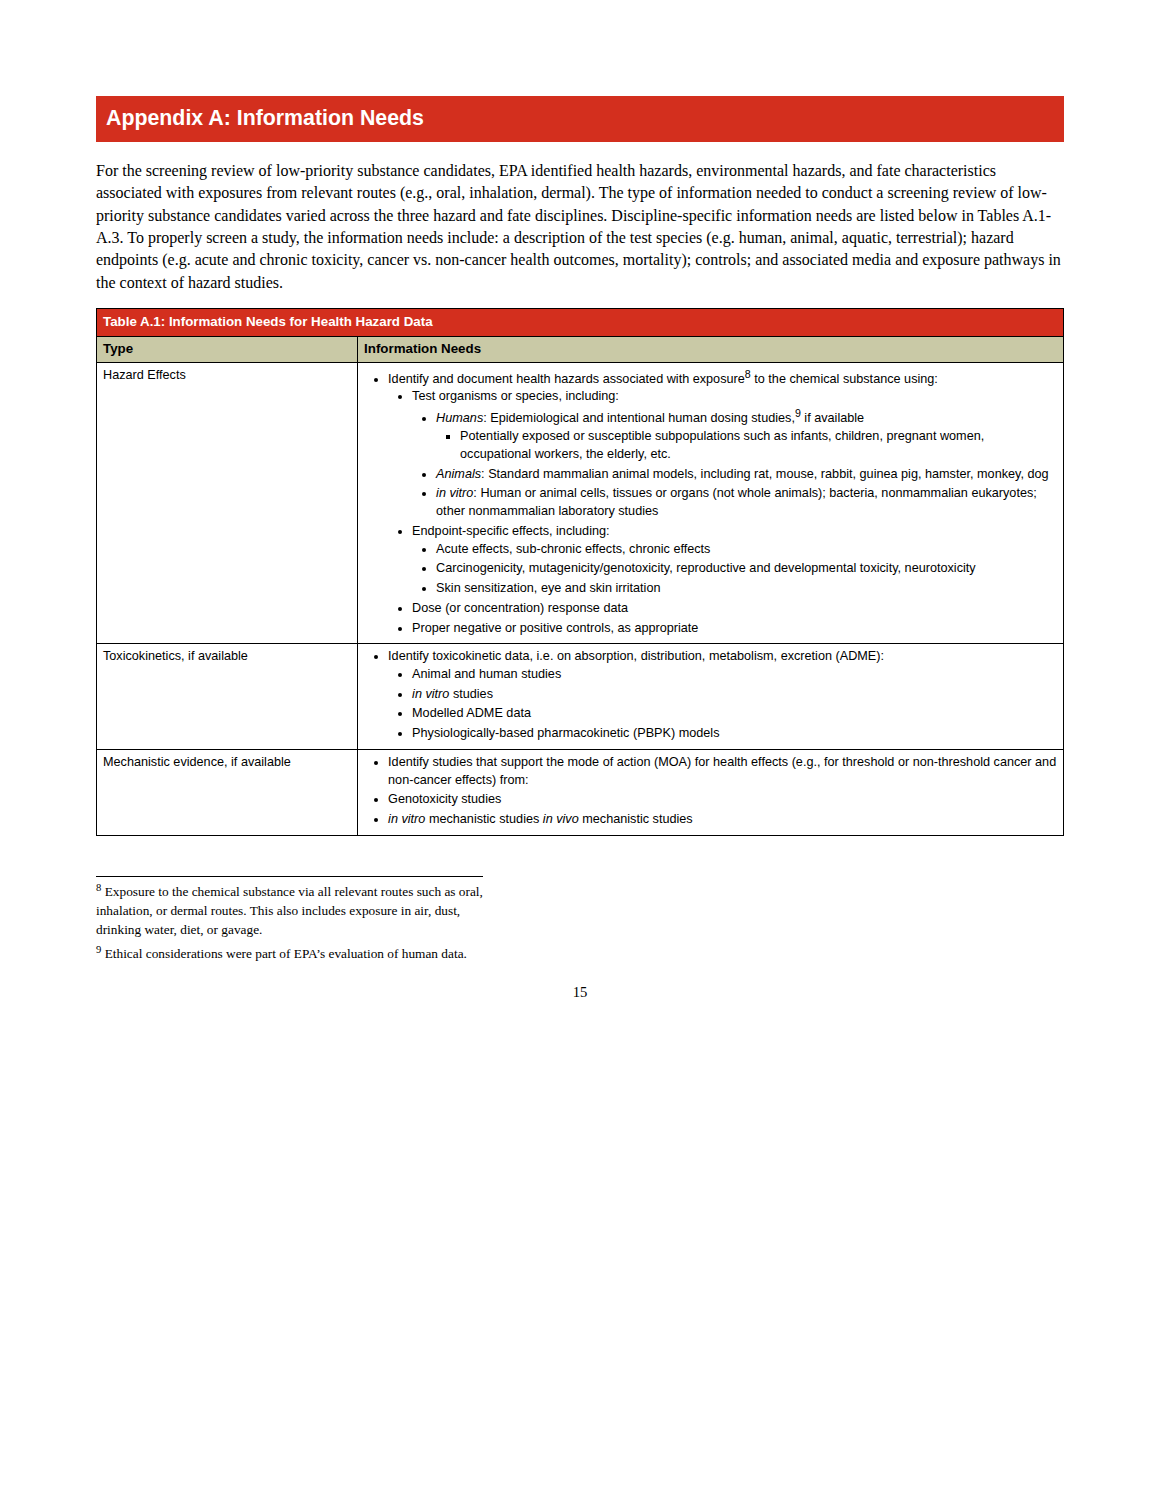Appendix A: Information Needs
For the screening review of low-priority substance candidates, EPA identified health hazards, environmental hazards, and fate characteristics associated with exposures from relevant routes (e.g., oral, inhalation, dermal). The type of information needed to conduct a screening review of low-priority substance candidates varied across the three hazard and fate disciplines. Discipline-specific information needs are listed below in Tables A.1-A.3. To properly screen a study, the information needs include: a description of the test species (e.g. human, animal, aquatic, terrestrial); hazard endpoints (e.g. acute and chronic toxicity, cancer vs. non-cancer health outcomes, mortality); controls; and associated media and exposure pathways in the context of hazard studies.
Table A.1: Information Needs for Health Hazard Data
| Type | Information Needs |
| --- | --- |
| Hazard Effects | Identify and document health hazards associated with exposure 8 to the chemical substance using: Test organisms or species, including: Humans : Epidemiological and intentional human dosing studies, 9 if available Potentially exposed or susceptible subpopulations such as infants, children, pregnant women, occupational workers, the elderly, etc. Animals : Standard mammalian animal models, including rat, mouse, rabbit, guinea pig, hamster, monkey, dog in vitro : Human or animal cells, tissues or organs (not whole animals); bacteria, nonmammalian eukaryotes; other nonmammalian laboratory studies Endpoint-specific effects, including: Acute effects, sub-chronic effects, chronic effects Carcinogenicity, mutagenicity/genotoxicity, reproductive and developmental toxicity, neurotoxicity Skin sensitization, eye and skin irritation Dose (or concentration) response data Proper negative or positive controls, as appropriate |
| Toxicokinetics, if available | Identify toxicokinetic data, i.e. on absorption, distribution, metabolism, excretion (ADME): Animal and human studies in vitro studies Modelled ADME data Physiologically-based pharmacokinetic (PBPK) models |
| Mechanistic evidence, if available | Identify studies that support the mode of action (MOA) for health effects (e.g., for threshold or non-threshold cancer and non-cancer effects) from: Genotoxicity studies in vitro mechanistic studies in vivo mechanistic studies |
8 Exposure to the chemical substance via all relevant routes such as oral, inhalation, or dermal routes. This also includes exposure in air, dust, drinking water, diet, or gavage.
9 Ethical considerations were part of EPA’s evaluation of human data.
15